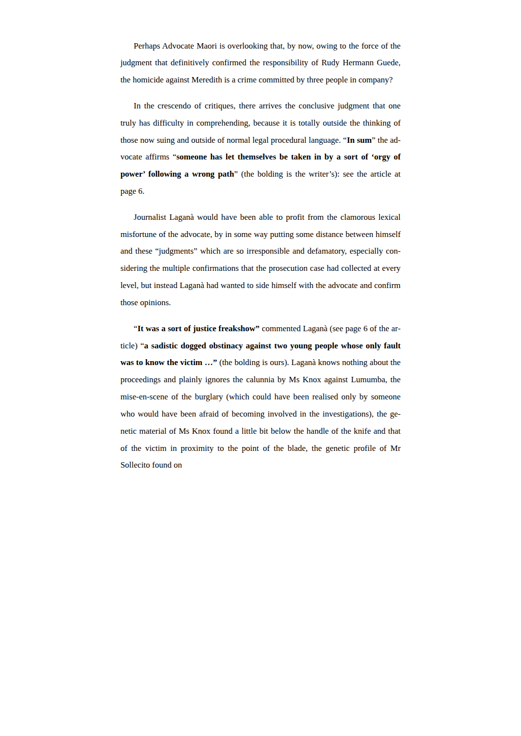Perhaps Advocate Maori is overlooking that, by now, owing to the force of the judgment that definitively confirmed the responsibility of Rudy Hermann Guede, the homicide against Meredith is a crime committed by three people in company?
In the crescendo of critiques, there arrives the conclusive judgment that one truly has difficulty in comprehending, because it is totally outside the thinking of those now suing and outside of normal legal procedural language. “In sum” the advocate affirms “someone has let themselves be taken in by a sort of ‘orgy of power’ following a wrong path” (the bolding is the writer’s): see the article at page 6.
Journalist Laganà would have been able to profit from the clamorous lexical misfortune of the advocate, by in some way putting some distance between himself and these “judgments” which are so irresponsible and defamatory, especially considering the multiple confirmations that the prosecution case had collected at every level, but instead Laganà had wanted to side himself with the advocate and confirm those opinions.
“It was a sort of justice freakshow” commented Laganà (see page 6 of the article) “a sadistic dogged obstinacy against two young people whose only fault was to know the victim …” (the bolding is ours). Laganà knows nothing about the proceedings and plainly ignores the calunnia by Ms Knox against Lumumba, the mise-en-scene of the burglary (which could have been realised only by someone who would have been afraid of becoming involved in the investigations), the genetic material of Ms Knox found a little bit below the handle of the knife and that of the victim in proximity to the point of the blade, the genetic profile of Mr Sollecito found on